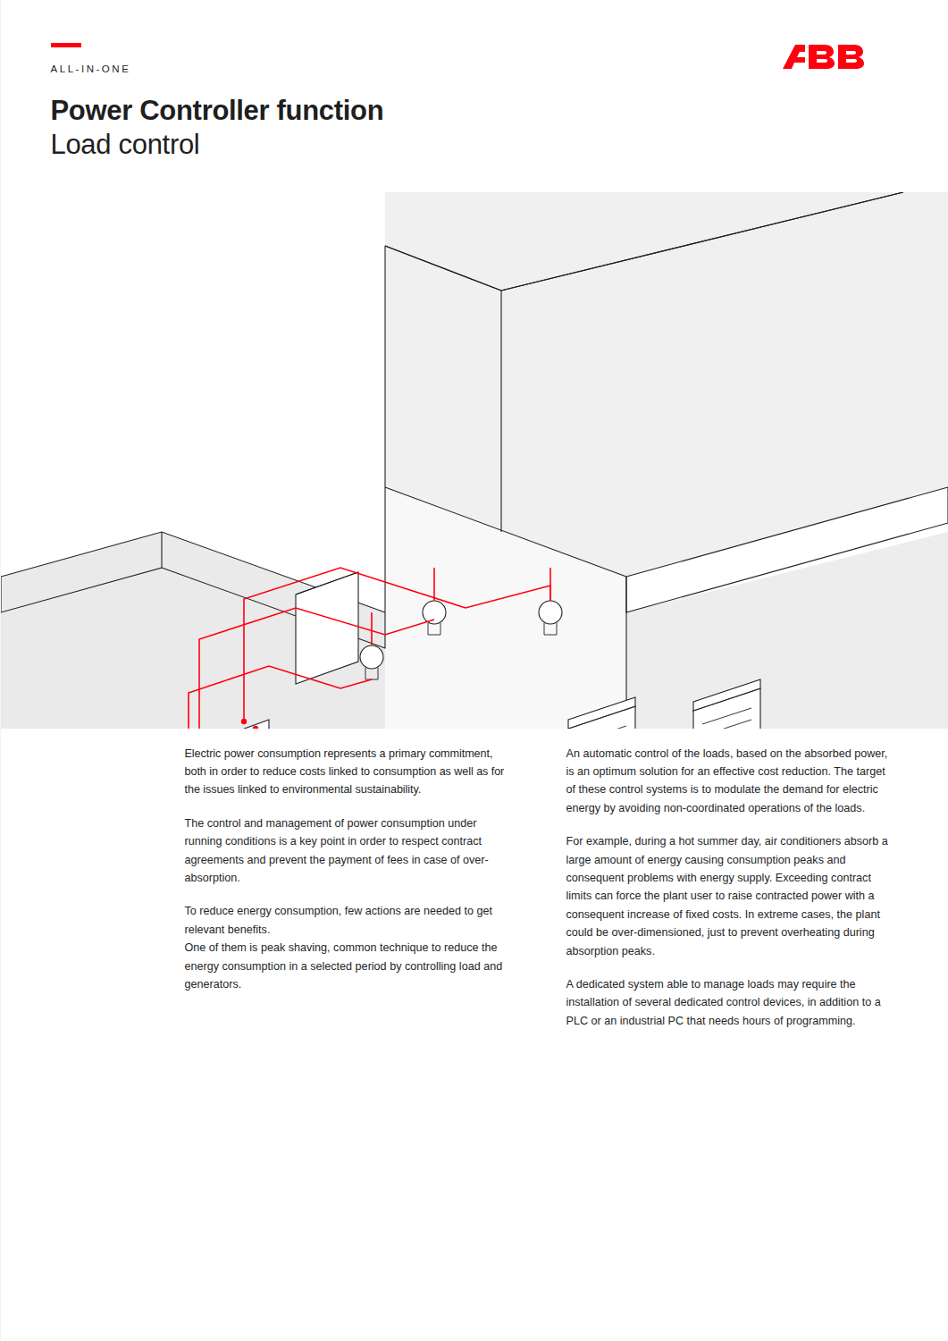All-in-one
Power Controller function Load control
Tmax XT Emax 2 Ekip UP
Electric power consumption represents a primary commitment, both in order to reduce costs linked to consumption as well as for the issues linked to environmental sustainability.
The control and management of power consumption under running conditions is a key point in order to respect contract agreements and prevent the payment of fees in case of over-absorption.
To reduce energy consumption, few actions are needed to get relevant benefits.
One of them is peak shaving, common technique to reduce the energy consumption in a selected period by controlling load and generators.
An automatic control of the loads, based on the absorbed power, is an optimum solution for an effective cost reduction. The target of these control systems is to modulate the demand for electric energy by avoiding non-coordinated operations of the loads.
For example, during a hot summer day, air conditioners absorb a large amount of energy causing consumption peaks and consequent problems with energy supply. Exceeding contract limits can force the plant user to raise contracted power with a consequent increase of fixed costs. In extreme cases, the plant could be over-dimensioned, just to prevent overheating during absorption peaks.
A dedicated system able to manage loads may require the installation of several dedicated control devices, in addition to a PLC or an industrial PC that needs hours of programming.